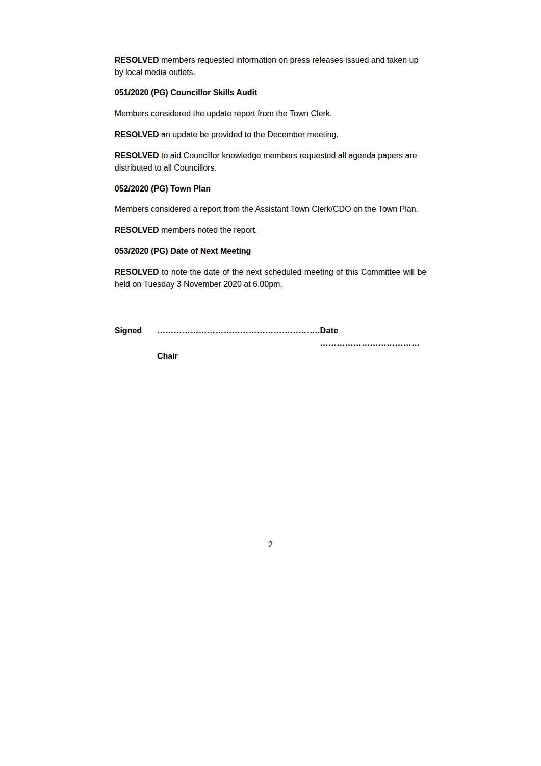RESOLVED members requested information on press releases issued and taken up by local media outlets.
051/2020 (PG) Councillor Skills Audit
Members considered the update report from the Town Clerk.
RESOLVED an update be provided to the December meeting.
RESOLVED to aid Councillor knowledge members requested all agenda papers are distributed to all Councillors.
052/2020 (PG) Town Plan
Members considered a report from the Assistant Town Clerk/CDO on the Town Plan.
RESOLVED members noted the report.
053/2020 (PG) Date of Next Meeting
RESOLVED to note the date of the next scheduled meeting of this Committee will be held on Tuesday 3 November 2020 at 6.00pm.
Signed
………………………………………………….. Date ………………………………
Chair
2